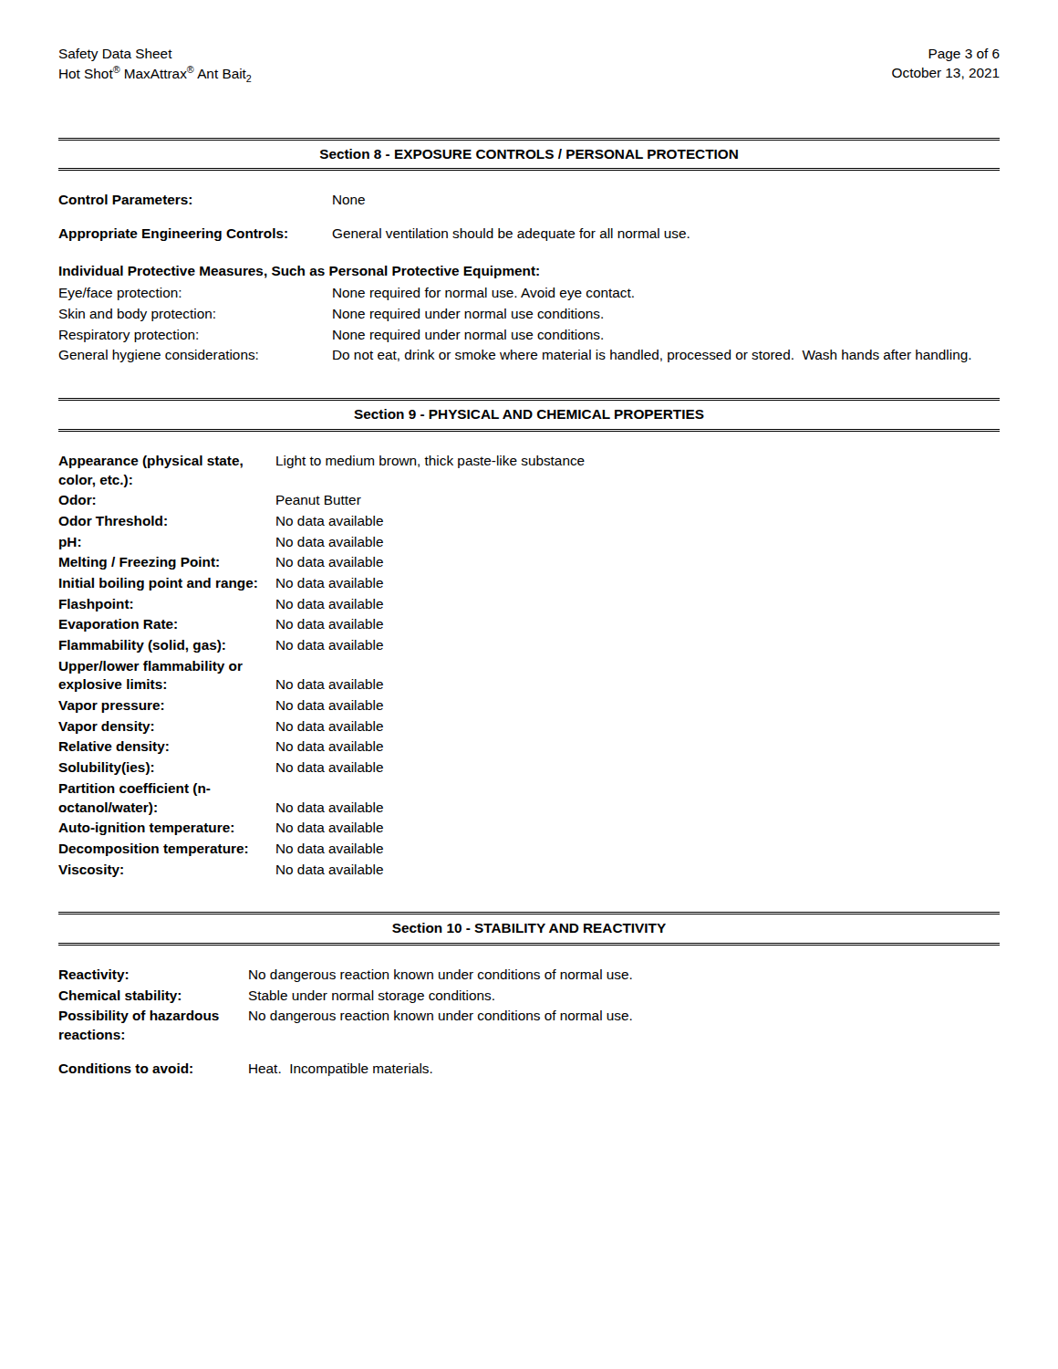Safety Data Sheet
Hot Shot® MaxAttrax® Ant Bait2
Page 3 of 6
October 13, 2021
Section 8 - EXPOSURE CONTROLS / PERSONAL PROTECTION
| Control Parameters: | None |
| Appropriate Engineering Controls: | General ventilation should be adequate for all normal use. |
Individual Protective Measures, Such as Personal Protective Equipment:
| Eye/face protection: | None required for normal use. Avoid eye contact. |
| Skin and body protection: | None required under normal use conditions. |
| Respiratory protection: | None required under normal use conditions. |
| General hygiene considerations: | Do not eat, drink or smoke where material is handled, processed or stored. Wash hands after handling. |
Section 9 - PHYSICAL AND CHEMICAL PROPERTIES
| Appearance (physical state, color, etc.): | Light to medium brown, thick paste-like substance |
| Odor: | Peanut Butter |
| Odor Threshold: | No data available |
| pH: | No data available |
| Melting / Freezing Point: | No data available |
| Initial boiling point and range: | No data available |
| Flashpoint: | No data available |
| Evaporation Rate: | No data available |
| Flammability (solid, gas): | No data available |
| Upper/lower flammability or explosive limits: | No data available |
| Vapor pressure: | No data available |
| Vapor density: | No data available |
| Relative density: | No data available |
| Solubility(ies): | No data available |
| Partition coefficient (n-octanol/water): | No data available |
| Auto-ignition temperature: | No data available |
| Decomposition temperature: | No data available |
| Viscosity: | No data available |
Section 10 - STABILITY AND REACTIVITY
| Reactivity: | No dangerous reaction known under conditions of normal use. |
| Chemical stability: | Stable under normal storage conditions. |
| Possibility of hazardous reactions: | No dangerous reaction known under conditions of normal use. |
| Conditions to avoid: | Heat. Incompatible materials. |